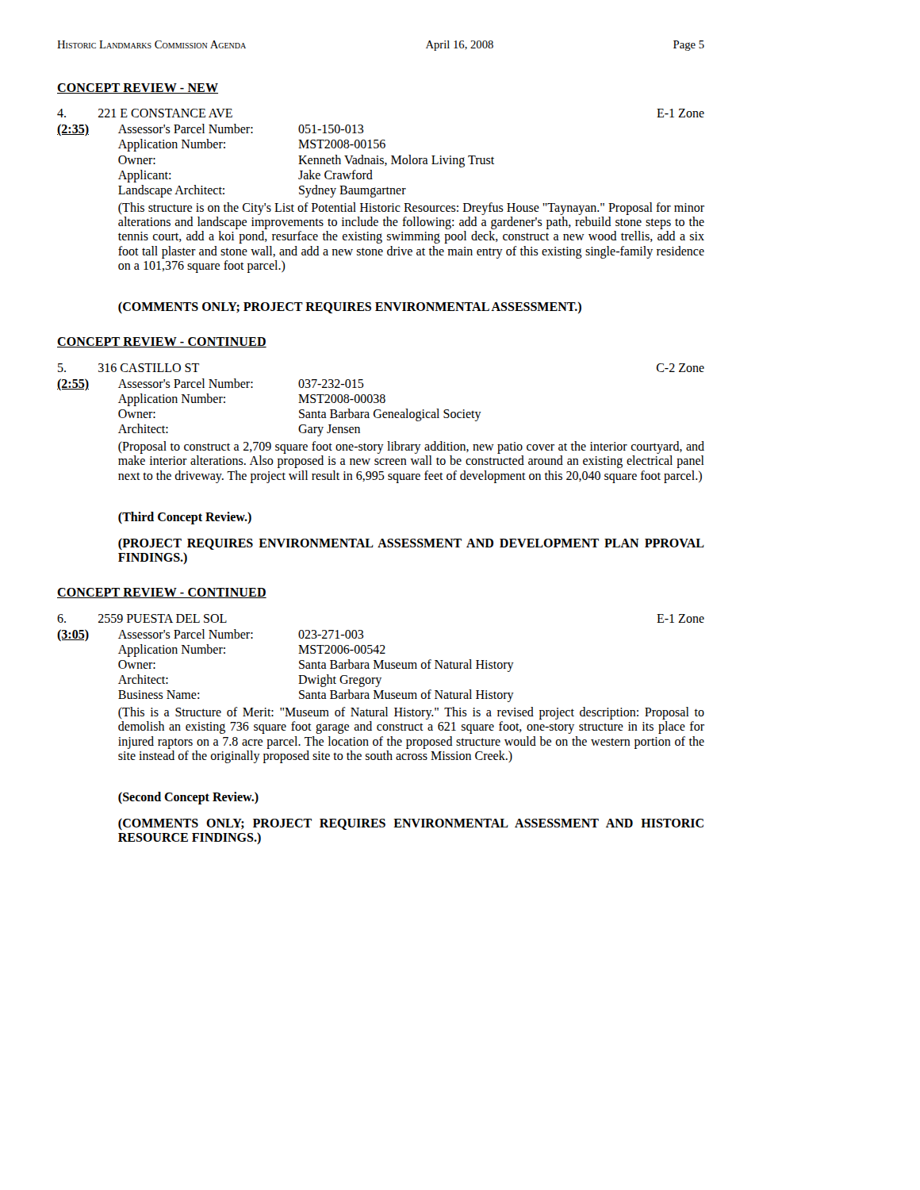Historic Landmarks Commission Agenda April 16, 2008 Page 5
CONCEPT REVIEW - NEW
4. 221 E Constance Ave E-1 Zone
(2:35)
| Assessor's Parcel Number: | 051-150-013 |
| Application Number: | MST2008-00156 |
| Owner: | Kenneth Vadnais, Molora Living Trust |
| Applicant: | Jake Crawford |
| Landscape Architect: | Sydney Baumgartner |
(This structure is on the City's List of Potential Historic Resources: Dreyfus House "Taynayan." Proposal for minor alterations and landscape improvements to include the following: add a gardener's path, rebuild stone steps to the tennis court, add a koi pond, resurface the existing swimming pool deck, construct a new wood trellis, add a six foot tall plaster and stone wall, and add a new stone drive at the main entry of this existing single-family residence on a 101,376 square foot parcel.)
(COMMENTS ONLY; PROJECT REQUIRES ENVIRONMENTAL ASSESSMENT.)
CONCEPT REVIEW - CONTINUED
5. 316 Castillo St C-2 Zone
(2:55)
| Assessor's Parcel Number: | 037-232-015 |
| Application Number: | MST2008-00038 |
| Owner: | Santa Barbara Genealogical Society |
| Architect: | Gary Jensen |
(Proposal to construct a 2,709 square foot one-story library addition, new patio cover at the interior courtyard, and make interior alterations. Also proposed is a new screen wall to be constructed around an existing electrical panel next to the driveway. The project will result in 6,995 square feet of development on this 20,040 square foot parcel.)
(Third Concept Review.)
(PROJECT REQUIRES ENVIRONMENTAL ASSESSMENT AND DEVELOPMENT PLAN PPROVAL FINDINGS.)
CONCEPT REVIEW - CONTINUED
6. 2559 Puesta Del Sol E-1 Zone
(3:05)
| Assessor's Parcel Number: | 023-271-003 |
| Application Number: | MST2006-00542 |
| Owner: | Santa Barbara Museum of Natural History |
| Architect: | Dwight Gregory |
| Business Name: | Santa Barbara Museum of Natural History |
(This is a Structure of Merit: "Museum of Natural History." This is a revised project description: Proposal to demolish an existing 736 square foot garage and construct a 621 square foot, one-story structure in its place for injured raptors on a 7.8 acre parcel. The location of the proposed structure would be on the western portion of the site instead of the originally proposed site to the south across Mission Creek.)
(Second Concept Review.)
(COMMENTS ONLY; PROJECT REQUIRES ENVIRONMENTAL ASSESSMENT AND HISTORIC RESOURCE FINDINGS.)